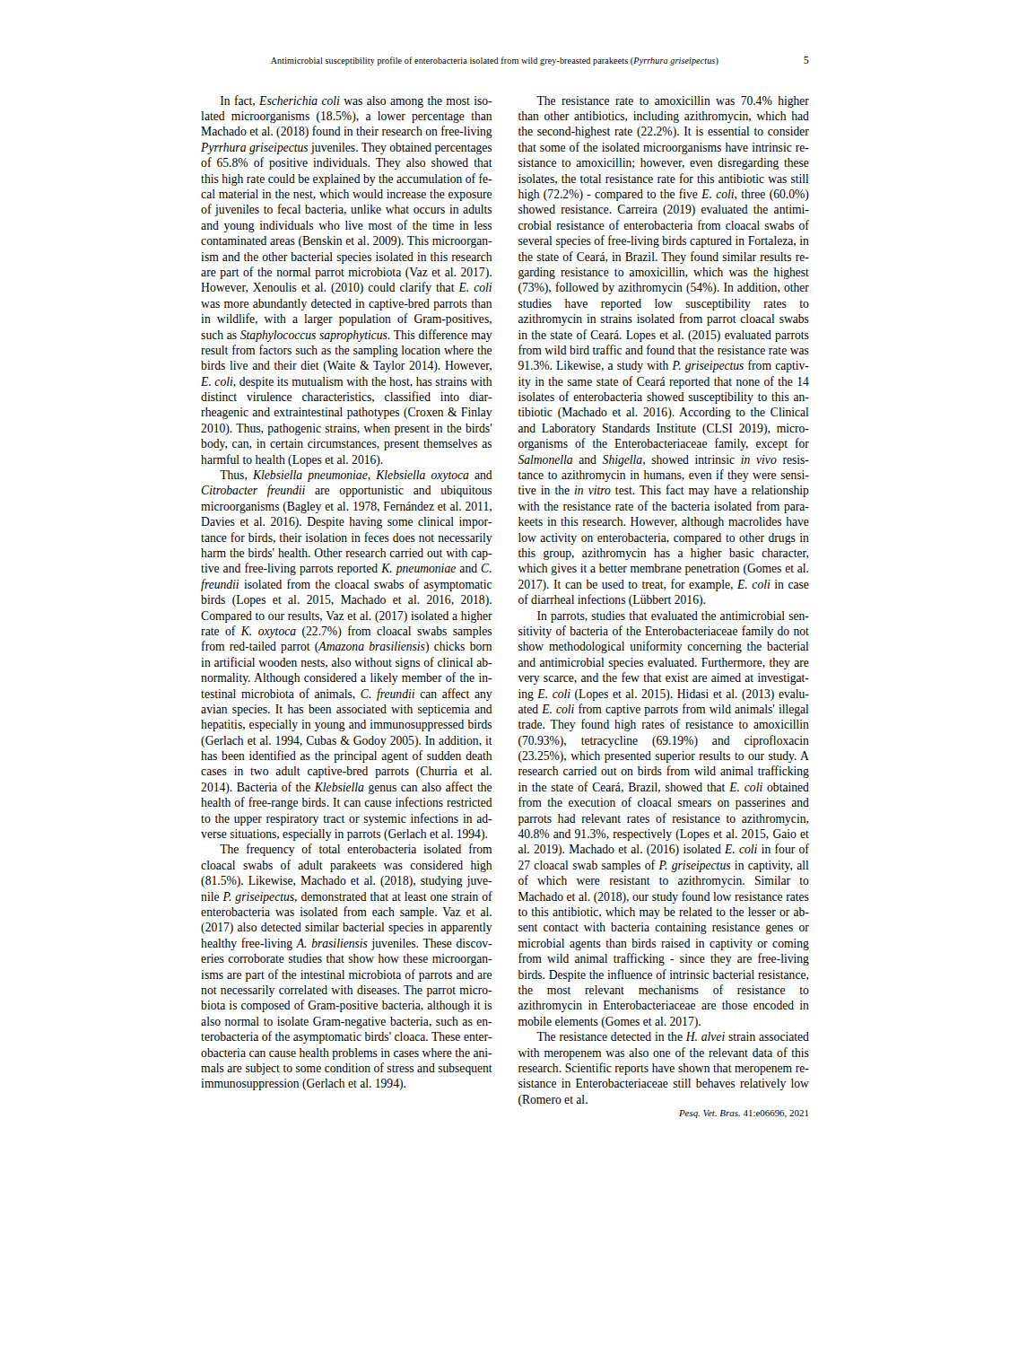Antimicrobial susceptibility profile of enterobacteria isolated from wild grey-breasted parakeets (Pyrrhura griseipectus)
5
In fact, Escherichia coli was also among the most isolated microorganisms (18.5%), a lower percentage than Machado et al. (2018) found in their research on free-living Pyrrhura griseipectus juveniles. They obtained percentages of 65.8% of positive individuals. They also showed that this high rate could be explained by the accumulation of fecal material in the nest, which would increase the exposure of juveniles to fecal bacteria, unlike what occurs in adults and young individuals who live most of the time in less contaminated areas (Benskin et al. 2009). This microorganism and the other bacterial species isolated in this research are part of the normal parrot microbiota (Vaz et al. 2017). However, Xenoulis et al. (2010) could clarify that E. coli was more abundantly detected in captive-bred parrots than in wildlife, with a larger population of Gram-positives, such as Staphylococcus saprophyticus. This difference may result from factors such as the sampling location where the birds live and their diet (Waite & Taylor 2014). However, E. coli, despite its mutualism with the host, has strains with distinct virulence characteristics, classified into diarrheagenic and extraintestinal pathotypes (Croxen & Finlay 2010). Thus, pathogenic strains, when present in the birds' body, can, in certain circumstances, present themselves as harmful to health (Lopes et al. 2016).
Thus, Klebsiella pneumoniae, Klebsiella oxytoca and Citrobacter freundii are opportunistic and ubiquitous microorganisms (Bagley et al. 1978, Fernández et al. 2011, Davies et al. 2016). Despite having some clinical importance for birds, their isolation in feces does not necessarily harm the birds' health. Other research carried out with captive and free-living parrots reported K. pneumoniae and C. freundii isolated from the cloacal swabs of asymptomatic birds (Lopes et al. 2015, Machado et al. 2016, 2018). Compared to our results, Vaz et al. (2017) isolated a higher rate of K. oxytoca (22.7%) from cloacal swabs samples from red-tailed parrot (Amazona brasiliensis) chicks born in artificial wooden nests, also without signs of clinical abnormality. Although considered a likely member of the intestinal microbiota of animals, C. freundii can affect any avian species. It has been associated with septicemia and hepatitis, especially in young and immunosuppressed birds (Gerlach et al. 1994, Cubas & Godoy 2005). In addition, it has been identified as the principal agent of sudden death cases in two adult captive-bred parrots (Churria et al. 2014). Bacteria of the Klebsiella genus can also affect the health of free-range birds. It can cause infections restricted to the upper respiratory tract or systemic infections in adverse situations, especially in parrots (Gerlach et al. 1994).
The frequency of total enterobacteria isolated from cloacal swabs of adult parakeets was considered high (81.5%). Likewise, Machado et al. (2018), studying juvenile P. griseipectus, demonstrated that at least one strain of enterobacteria was isolated from each sample. Vaz et al. (2017) also detected similar bacterial species in apparently healthy free-living A. brasiliensis juveniles. These discoveries corroborate studies that show how these microorganisms are part of the intestinal microbiota of parrots and are not necessarily correlated with diseases. The parrot microbiota is composed of Gram-positive bacteria, although it is also normal to isolate Gram-negative bacteria, such as enterobacteria of the asymptomatic birds' cloaca. These enterobacteria can cause health problems in cases where the animals are subject to some condition of stress and subsequent immunosuppression (Gerlach et al. 1994).
The resistance rate to amoxicillin was 70.4% higher than other antibiotics, including azithromycin, which had the second-highest rate (22.2%). It is essential to consider that some of the isolated microorganisms have intrinsic resistance to amoxicillin; however, even disregarding these isolates, the total resistance rate for this antibiotic was still high (72.2%) - compared to the five E. coli, three (60.0%) showed resistance. Carreira (2019) evaluated the antimicrobial resistance of enterobacteria from cloacal swabs of several species of free-living birds captured in Fortaleza, in the state of Ceará, in Brazil. They found similar results regarding resistance to amoxicillin, which was the highest (73%), followed by azithromycin (54%). In addition, other studies have reported low susceptibility rates to azithromycin in strains isolated from parrot cloacal swabs in the state of Ceará. Lopes et al. (2015) evaluated parrots from wild bird traffic and found that the resistance rate was 91.3%. Likewise, a study with P. griseipectus from captivity in the same state of Ceará reported that none of the 14 isolates of enterobacteria showed susceptibility to this antibiotic (Machado et al. 2016). According to the Clinical and Laboratory Standards Institute (CLSI 2019), microorganisms of the Enterobacteriaceae family, except for Salmonella and Shigella, showed intrinsic in vivo resistance to azithromycin in humans, even if they were sensitive in the in vitro test. This fact may have a relationship with the resistance rate of the bacteria isolated from parakeets in this research. However, although macrolides have low activity on enterobacteria, compared to other drugs in this group, azithromycin has a higher basic character, which gives it a better membrane penetration (Gomes et al. 2017). It can be used to treat, for example, E. coli in case of diarrheal infections (Lübbert 2016).
In parrots, studies that evaluated the antimicrobial sensitivity of bacteria of the Enterobacteriaceae family do not show methodological uniformity concerning the bacterial and antimicrobial species evaluated. Furthermore, they are very scarce, and the few that exist are aimed at investigating E. coli (Lopes et al. 2015). Hidasi et al. (2013) evaluated E. coli from captive parrots from wild animals' illegal trade. They found high rates of resistance to amoxicillin (70.93%), tetracycline (69.19%) and ciprofloxacin (23.25%), which presented superior results to our study. A research carried out on birds from wild animal trafficking in the state of Ceará, Brazil, showed that E. coli obtained from the execution of cloacal smears on passerines and parrots had relevant rates of resistance to azithromycin, 40.8% and 91.3%, respectively (Lopes et al. 2015, Gaio et al. 2019). Machado et al. (2016) isolated E. coli in four of 27 cloacal swab samples of P. griseipectus in captivity, all of which were resistant to azithromycin. Similar to Machado et al. (2018), our study found low resistance rates to this antibiotic, which may be related to the lesser or absent contact with bacteria containing resistance genes or microbial agents than birds raised in captivity or coming from wild animal trafficking - since they are free-living birds. Despite the influence of intrinsic bacterial resistance, the most relevant mechanisms of resistance to azithromycin in Enterobacteriaceae are those encoded in mobile elements (Gomes et al. 2017).
The resistance detected in the H. alvei strain associated with meropenem was also one of the relevant data of this research. Scientific reports have shown that meropenem resistance in Enterobacteriaceae still behaves relatively low (Romero et al.
Pesq. Vet. Bras. 41:e06696, 2021